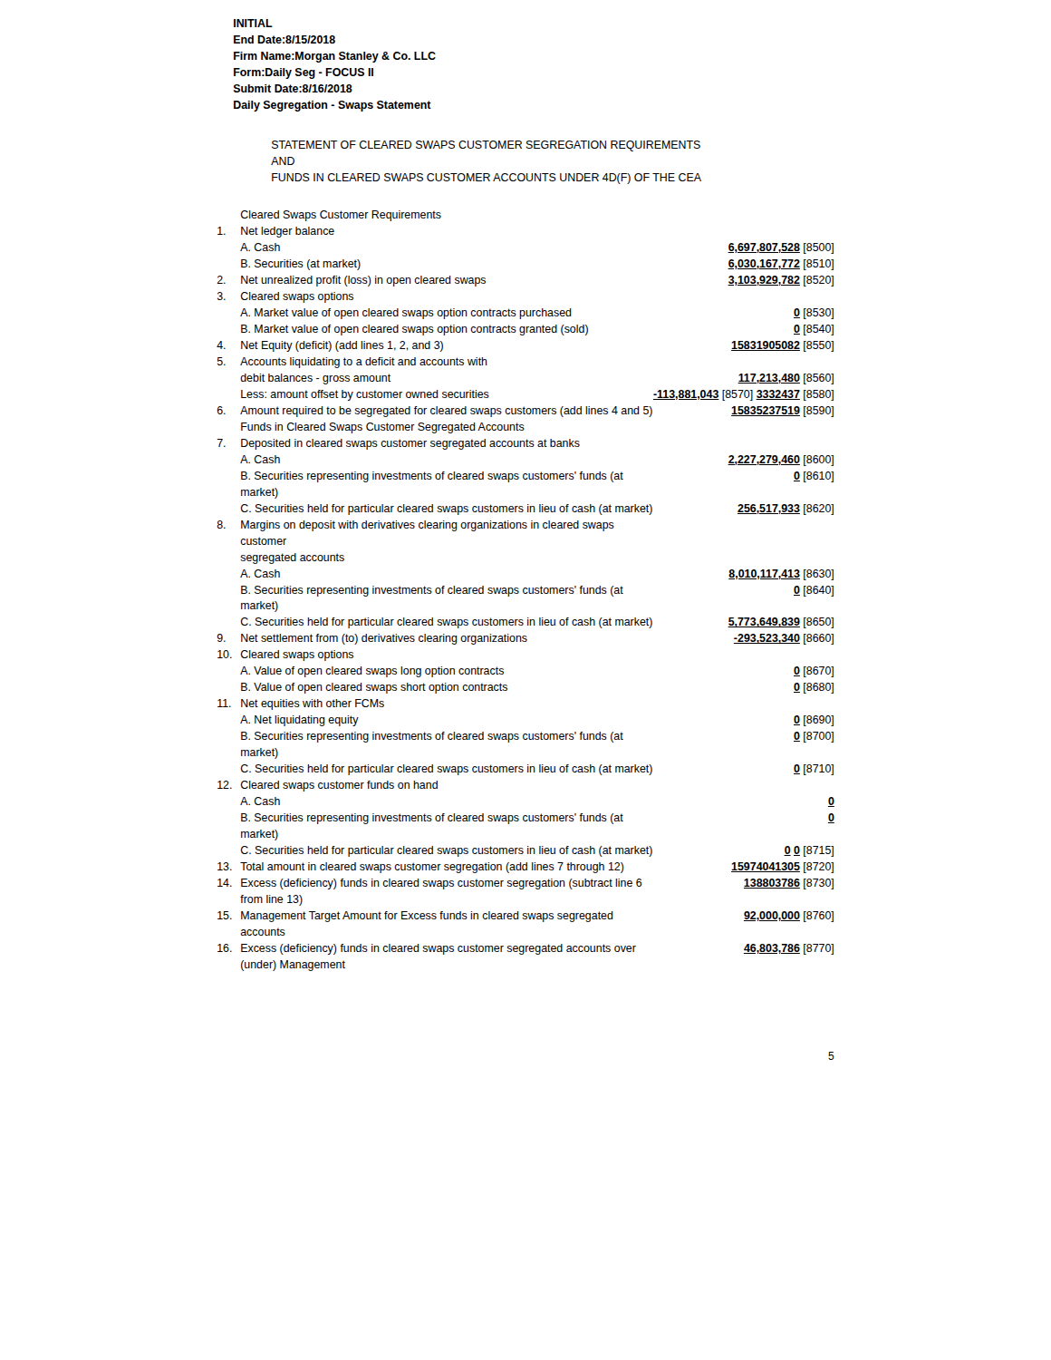INITIAL
End Date:8/15/2018
Firm Name:Morgan Stanley & Co. LLC
Form:Daily Seg - FOCUS II
Submit Date:8/16/2018
Daily Segregation - Swaps Statement
STATEMENT OF CLEARED SWAPS CUSTOMER SEGREGATION REQUIREMENTS
AND
FUNDS IN CLEARED SWAPS CUSTOMER ACCOUNTS UNDER 4D(F) OF THE CEA
| | Cleared Swaps Customer Requirements | |
| 1. | Net ledger balance | |
| | A. Cash | 6,697,807,528 [8500] |
| | B. Securities (at market) | 6,030,167,772 [8510] |
| 2. | Net unrealized profit (loss) in open cleared swaps | 3,103,929,782 [8520] |
| 3. | Cleared swaps options | |
| | A. Market value of open cleared swaps option contracts purchased | 0 [8530] |
| | B. Market value of open cleared swaps option contracts granted (sold) | 0 [8540] |
| 4. | Net Equity (deficit) (add lines 1, 2, and 3) | 15831905082 [8550] |
| 5. | Accounts liquidating to a deficit and accounts with | |
| | debit balances - gross amount | 117,213,480 [8560] |
| | Less: amount offset by customer owned securities | -113,881,043 [8570] 3332437 [8580] |
| 6. | Amount required to be segregated for cleared swaps customers (add lines 4 and 5) | 15835237519 [8590] |
| | Funds in Cleared Swaps Customer Segregated Accounts | |
| 7. | Deposited in cleared swaps customer segregated accounts at banks | |
| | A. Cash | 2,227,279,460 [8600] |
| | B. Securities representing investments of cleared swaps customers' funds (at market) | 0 [8610] |
| | C. Securities held for particular cleared swaps customers in lieu of cash (at market) | 256,517,933 [8620] |
| 8. | Margins on deposit with derivatives clearing organizations in cleared swaps customer | |
| | segregated accounts | |
| | A. Cash | 8,010,117,413 [8630] |
| | B. Securities representing investments of cleared swaps customers' funds (at market) | 0 [8640] |
| | C. Securities held for particular cleared swaps customers in lieu of cash (at market) | 5,773,649,839 [8650] |
| 9. | Net settlement from (to) derivatives clearing organizations | -293,523,340 [8660] |
| 10. | Cleared swaps options | |
| | A. Value of open cleared swaps long option contracts | 0 [8670] |
| | B. Value of open cleared swaps short option contracts | 0 [8680] |
| 11. | Net equities with other FCMs | |
| | A. Net liquidating equity | 0 [8690] |
| | B. Securities representing investments of cleared swaps customers' funds (at market) | 0 [8700] |
| | C. Securities held for particular cleared swaps customers in lieu of cash (at market) | 0 [8710] |
| 12. | Cleared swaps customer funds on hand | |
| | A. Cash | 0 |
| | B. Securities representing investments of cleared swaps customers' funds (at market) | 0 |
| | C. Securities held for particular cleared swaps customers in lieu of cash (at market) | 0 0 [8715] |
| 13. | Total amount in cleared swaps customer segregation (add lines 7 through 12) | 15974041305 [8720] |
| 14. | Excess (deficiency) funds in cleared swaps customer segregation (subtract line 6 from line 13) | 138803786 [8730] |
| 15. | Management Target Amount for Excess funds in cleared swaps segregated accounts | 92,000,000 [8760] |
| 16. | Excess (deficiency) funds in cleared swaps customer segregated accounts over (under) Management | 46,803,786 [8770] |
5